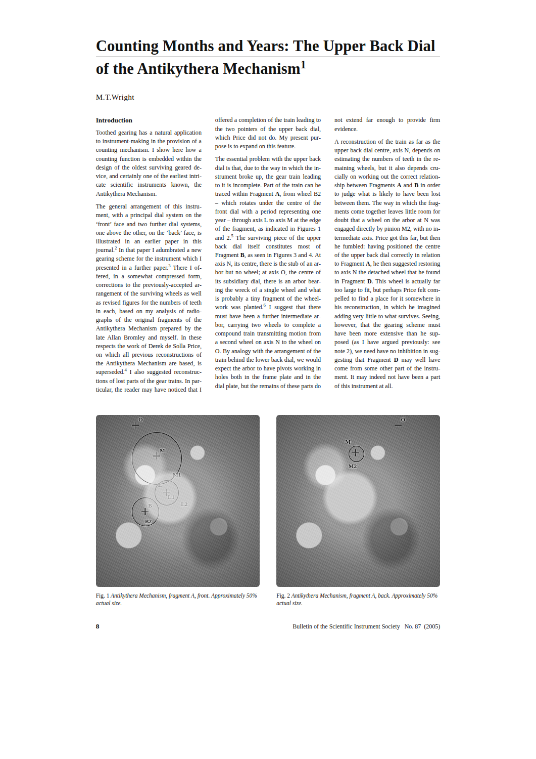Counting Months and Years: The Upper Back Dial of the Antikythera Mechanism1
M.T.Wright
Introduction
Toothed gearing has a natural application to instrument-making in the provision of a counting mechanism. I show here how a counting function is embedded within the design of the oldest surviving geared device, and certainly one of the earliest intricate scientific instruments known, the Antikythera Mechanism.
The general arrangement of this instrument, with a principal dial system on the ‘front’ face and two further dial systems, one above the other, on the ‘back’ face, is illustrated in an earlier paper in this journal.2 In that paper I adumbrated a new gearing scheme for the instrument which I presented in a further paper.3 There I offered, in a somewhat compressed form, corrections to the previously-accepted arrangement of the surviving wheels as well as revised figures for the numbers of teeth in each, based on my analysis of radiographs of the original fragments of the Antikythera Mechanism prepared by the late Allan Bromley and myself. In these respects the work of Derek de Solla Price, on which all previous reconstructions of the Antikythera Mechanism are based, is superseded.4 I also suggested reconstructions of lost parts of the gear trains. In particular, the reader may have noticed that I offered a completion of the train leading to the two pointers of the upper back dial, which Price did not do. My present purpose is to expand on this feature.
The essential problem with the upper back dial is that, due to the way in which the instrument broke up, the gear train leading to it is incomplete. Part of the train can be traced within Fragment A, from wheel B2 – which rotates under the centre of the front dial with a period representing one year – through axis L to axis M at the edge of the fragment, as indicated in Figures 1 and 2.5 The surviving piece of the upper back dial itself constitutes most of Fragment B, as seen in Figures 3 and 4. At axis N, its centre, there is the stub of an arbor but no wheel; at axis O, the centre of its subsidiary dial, there is an arbor bearing the wreck of a single wheel and what is probably a tiny fragment of the wheelwork was planted.6 I suggest that there must have been a further intermediate arbor, carrying two wheels to complete a compound train transmitting motion from a second wheel on axis N to the wheel on O. By analogy with the arrangement of the train behind the lower back dial, we would expect the arbor to have pivots working in holes both in the frame plate and in the dial plate, but the remains of these parts do not extend far enough to provide firm evidence.
A reconstruction of the train as far as the upper back dial centre, axis N, depends on estimating the numbers of teeth in the remaining wheels, but it also depends crucially on working out the correct relationship between Fragments A and B in order to judge what is likely to have been lost between them. The way in which the fragments come together leaves little room for doubt that a wheel on the arbor at N was engaged directly by pinion M2, with no intermediate axis. Price got this far, but then he fumbled: having positioned the centre of the upper back dial correctly in relation to Fragment A, he then suggested restoring to axis N the detached wheel that he found in Fragment D. This wheel is actually far too large to fit, but perhaps Price felt compelled to find a place for it somewhere in his reconstruction, in which he imagined adding very little to what survives. Seeing, however, that the gearing scheme must have been more extensive than he supposed (as I have argued previously: see note 2), we need have no inhibition in suggesting that Fragment D may well have come from some other part of the instrument. It may indeed not have been a part of this instrument at all.
O
M
M1
L
L1
L2
B
B2
Fig. 1 Antikythera Mechanism, fragment A, front. Approximately 50% actual size.
O
M
M2
Fig. 2 Antikythera Mechanism, fragment A, back. Approximately 50% actual size.
8
Bulletin of the Scientific Instrument Society No. 87 (2005)